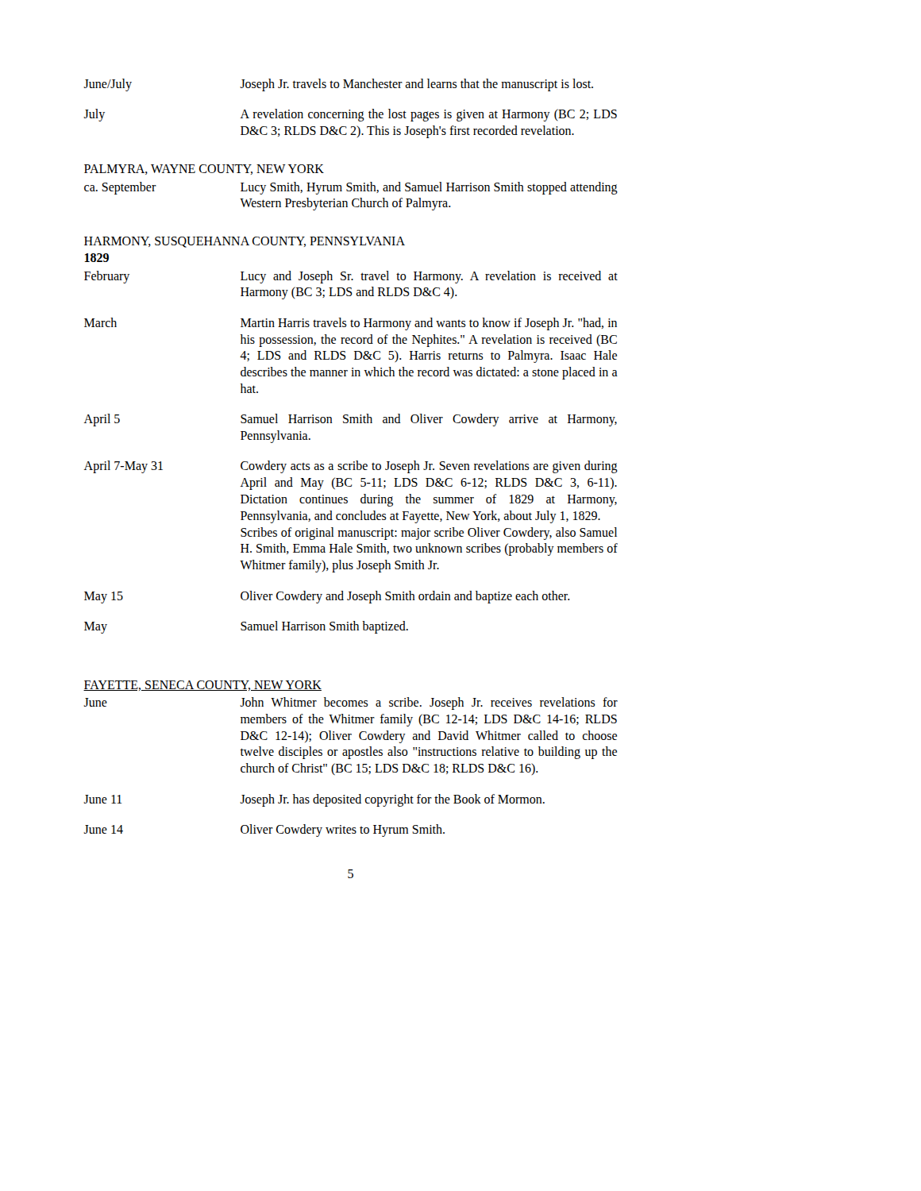June/July
Joseph Jr. travels to Manchester and learns that the manuscript is lost.
July
A revelation concerning the lost pages is given at Harmony (BC 2; LDS D&C 3; RLDS D&C 2). This is Joseph's first recorded revelation.
PALMYRA, WAYNE COUNTY, NEW YORK
ca. September
Lucy Smith, Hyrum Smith, and Samuel Harrison Smith stopped attending Western Presbyterian Church of Palmyra.
HARMONY, SUSQUEHANNA COUNTY, PENNSYLVANIA
1829
February
Lucy and Joseph Sr. travel to Harmony. A revelation is received at Harmony (BC 3; LDS and RLDS D&C 4).
March
Martin Harris travels to Harmony and wants to know if Joseph Jr. "had, in his possession, the record of the Nephites." A revelation is received (BC 4; LDS and RLDS D&C 5). Harris returns to Palmyra. Isaac Hale describes the manner in which the record was dictated: a stone placed in a hat.
April 5
Samuel Harrison Smith and Oliver Cowdery arrive at Harmony, Pennsylvania.
April 7-May 31
Cowdery acts as a scribe to Joseph Jr. Seven revelations are given during April and May (BC 5-11; LDS D&C 6-12; RLDS D&C 3, 6-11). Dictation continues during the summer of 1829 at Harmony, Pennsylvania, and concludes at Fayette, New York, about July 1, 1829.
Scribes of original manuscript: major scribe Oliver Cowdery, also Samuel H. Smith, Emma Hale Smith, two unknown scribes (probably members of Whitmer family), plus Joseph Smith Jr.
May 15
Oliver Cowdery and Joseph Smith ordain and baptize each other.
May
Samuel Harrison Smith baptized.
FAYETTE, SENECA COUNTY, NEW YORK
June
John Whitmer becomes a scribe. Joseph Jr. receives revelations for members of the Whitmer family (BC 12-14; LDS D&C 14-16; RLDS D&C 12-14); Oliver Cowdery and David Whitmer called to choose twelve disciples or apostles also "instructions relative to building up the church of Christ" (BC 15; LDS D&C 18; RLDS D&C 16).
June 11
Joseph Jr. has deposited copyright for the Book of Mormon.
June 14
Oliver Cowdery writes to Hyrum Smith.
5